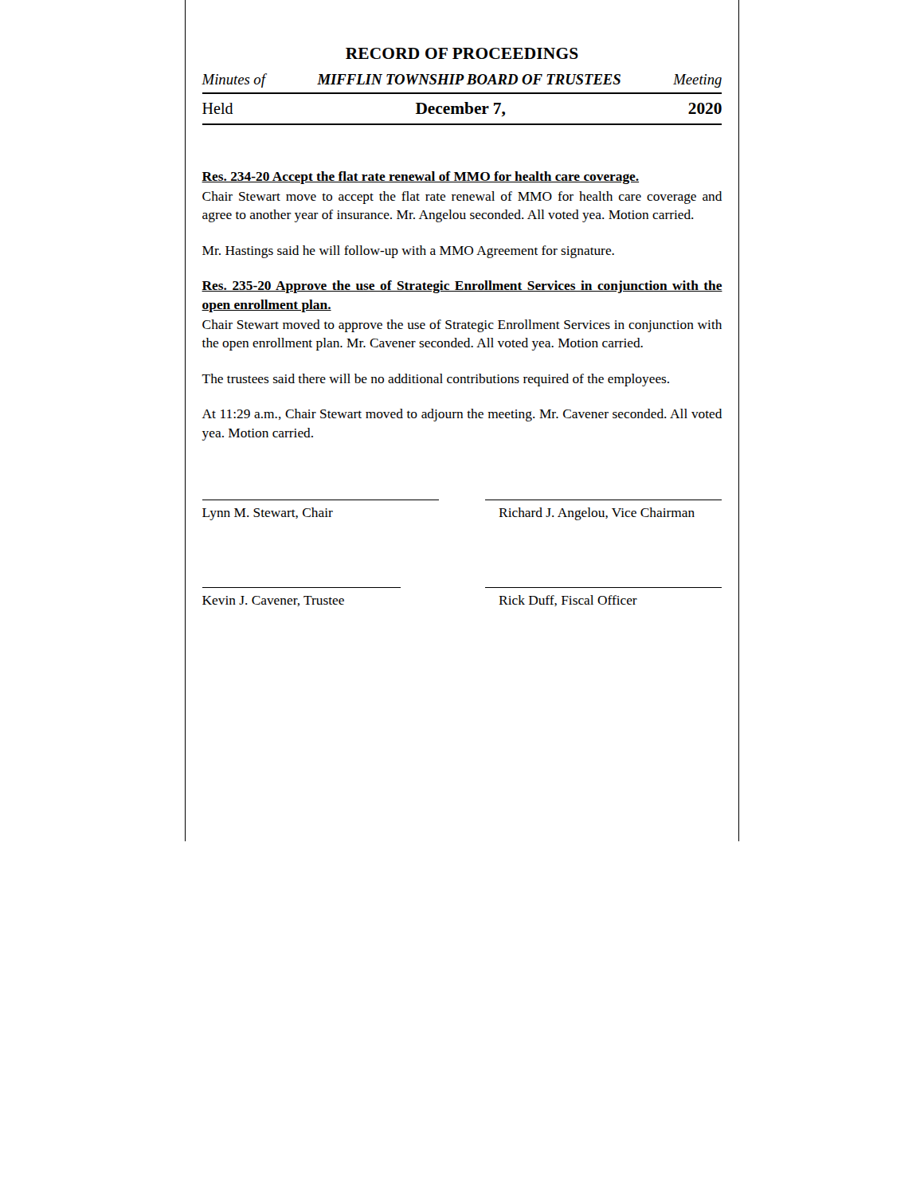RECORD OF PROCEEDINGS
Minutes of MIFFLIN TOWNSHIP BOARD OF TRUSTEES Meeting
Held December 7, 2020
Res. 234-20 Accept the flat rate renewal of MMO for health care coverage.
Chair Stewart move to accept the flat rate renewal of MMO for health care coverage and agree to another year of insurance. Mr. Angelou seconded. All voted yea. Motion carried.
Mr. Hastings said he will follow-up with a MMO Agreement for signature.
Res. 235-20 Approve the use of Strategic Enrollment Services in conjunction with the open enrollment plan.
Chair Stewart moved to approve the use of Strategic Enrollment Services in conjunction with the open enrollment plan. Mr. Cavener seconded. All voted yea. Motion carried.
The trustees said there will be no additional contributions required of the employees.
At 11:29 a.m., Chair Stewart moved to adjourn the meeting. Mr. Cavener seconded. All voted yea. Motion carried.
Lynn M. Stewart, Chair
Richard J. Angelou, Vice Chairman
Kevin J. Cavener, Trustee
Rick Duff, Fiscal Officer